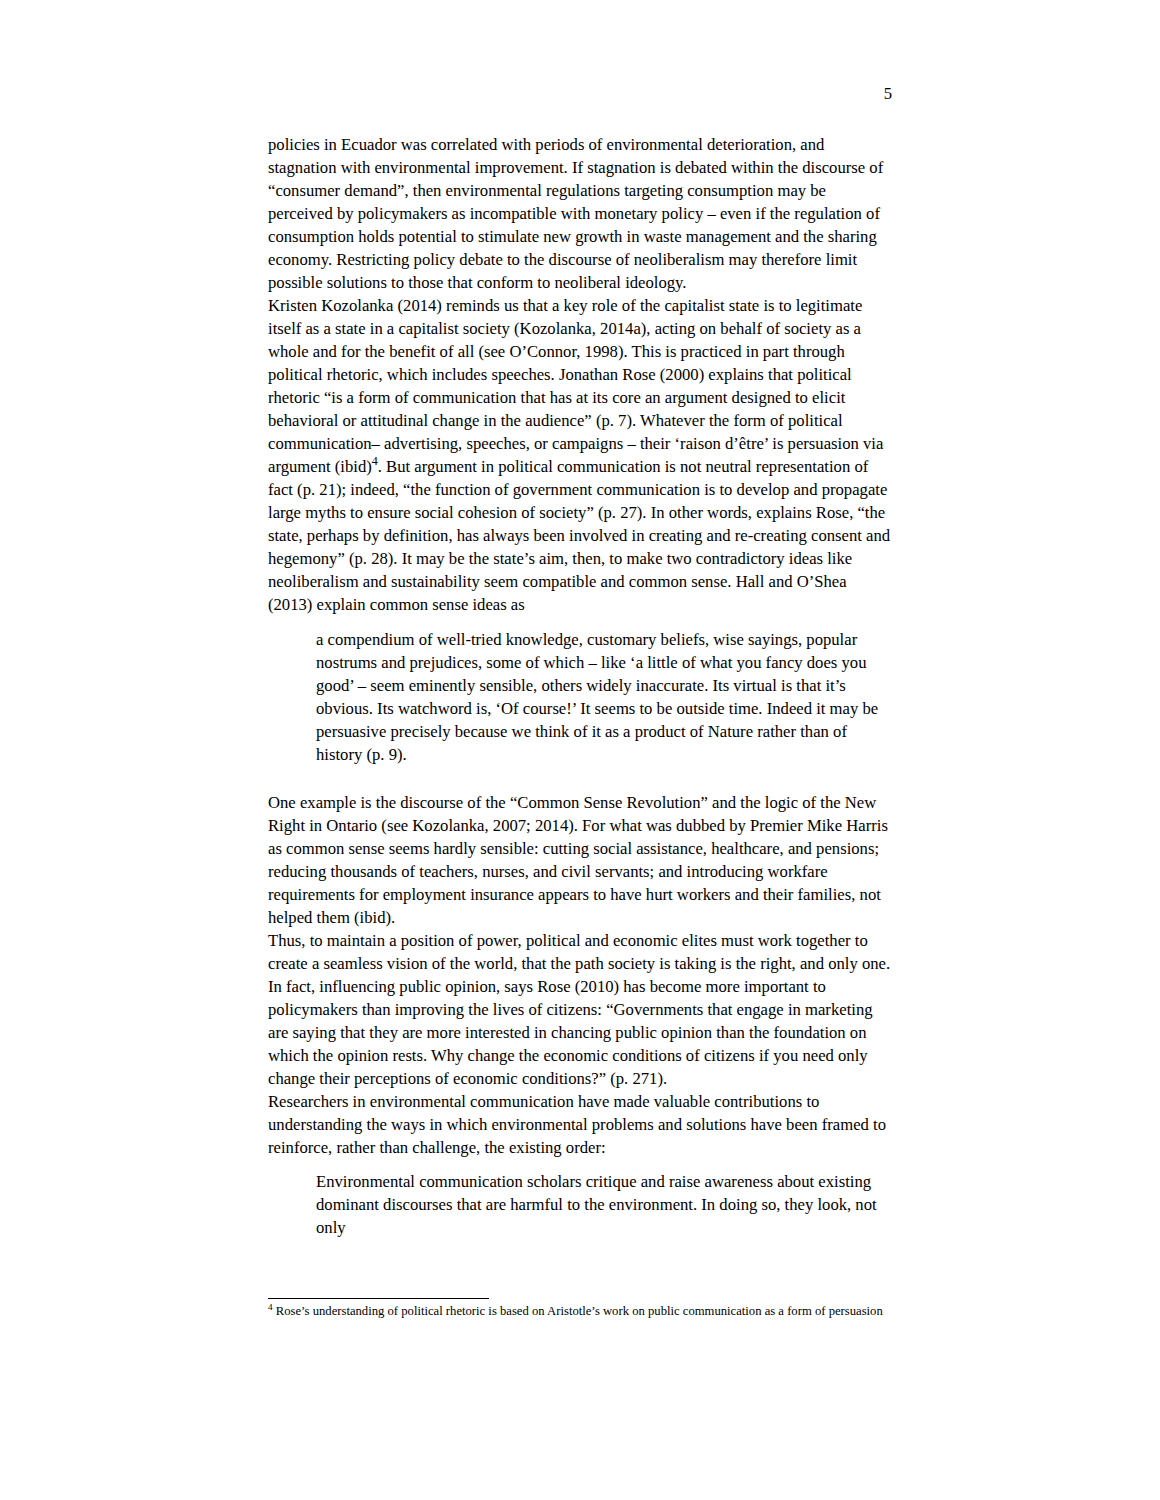5
policies in Ecuador was correlated with periods of environmental deterioration, and stagnation with environmental improvement. If stagnation is debated within the discourse of “consumer demand”, then environmental regulations targeting consumption may be perceived by policymakers as incompatible with monetary policy – even if the regulation of consumption holds potential to stimulate new growth in waste management and the sharing economy. Restricting policy debate to the discourse of neoliberalism may therefore limit possible solutions to those that conform to neoliberal ideology.
Kristen Kozolanka (2014) reminds us that a key role of the capitalist state is to legitimate itself as a state in a capitalist society (Kozolanka, 2014a), acting on behalf of society as a whole and for the benefit of all (see O’Connor, 1998). This is practiced in part through political rhetoric, which includes speeches. Jonathan Rose (2000) explains that political rhetoric “is a form of communication that has at its core an argument designed to elicit behavioral or attitudinal change in the audience” (p. 7). Whatever the form of political communication– advertising, speeches, or campaigns – their ‘raison d’être’ is persuasion via argument (ibid)4. But argument in political communication is not neutral representation of fact (p. 21); indeed, “the function of government communication is to develop and propagate large myths to ensure social cohesion of society” (p. 27). In other words, explains Rose, “the state, perhaps by definition, has always been involved in creating and re-creating consent and hegemony” (p. 28). It may be the state’s aim, then, to make two contradictory ideas like neoliberalism and sustainability seem compatible and common sense. Hall and O’Shea (2013) explain common sense ideas as
a compendium of well-tried knowledge, customary beliefs, wise sayings, popular nostrums and prejudices, some of which – like ‘a little of what you fancy does you good’ – seem eminently sensible, others widely inaccurate. Its virtual is that it’s obvious. Its watchword is, ‘Of course!’ It seems to be outside time. Indeed it may be persuasive precisely because we think of it as a product of Nature rather than of history (p. 9).
One example is the discourse of the “Common Sense Revolution” and the logic of the New Right in Ontario (see Kozolanka, 2007; 2014). For what was dubbed by Premier Mike Harris as common sense seems hardly sensible: cutting social assistance, healthcare, and pensions; reducing thousands of teachers, nurses, and civil servants; and introducing workfare requirements for employment insurance appears to have hurt workers and their families, not helped them (ibid).
Thus, to maintain a position of power, political and economic elites must work together to create a seamless vision of the world, that the path society is taking is the right, and only one. In fact, influencing public opinion, says Rose (2010) has become more important to policymakers than improving the lives of citizens: “Governments that engage in marketing are saying that they are more interested in chancing public opinion than the foundation on which the opinion rests. Why change the economic conditions of citizens if you need only change their perceptions of economic conditions?” (p. 271).
Researchers in environmental communication have made valuable contributions to understanding the ways in which environmental problems and solutions have been framed to reinforce, rather than challenge, the existing order:
Environmental communication scholars critique and raise awareness about existing dominant discourses that are harmful to the environment. In doing so, they look, not only
4 Rose’s understanding of political rhetoric is based on Aristotle’s work on public communication as a form of persuasion